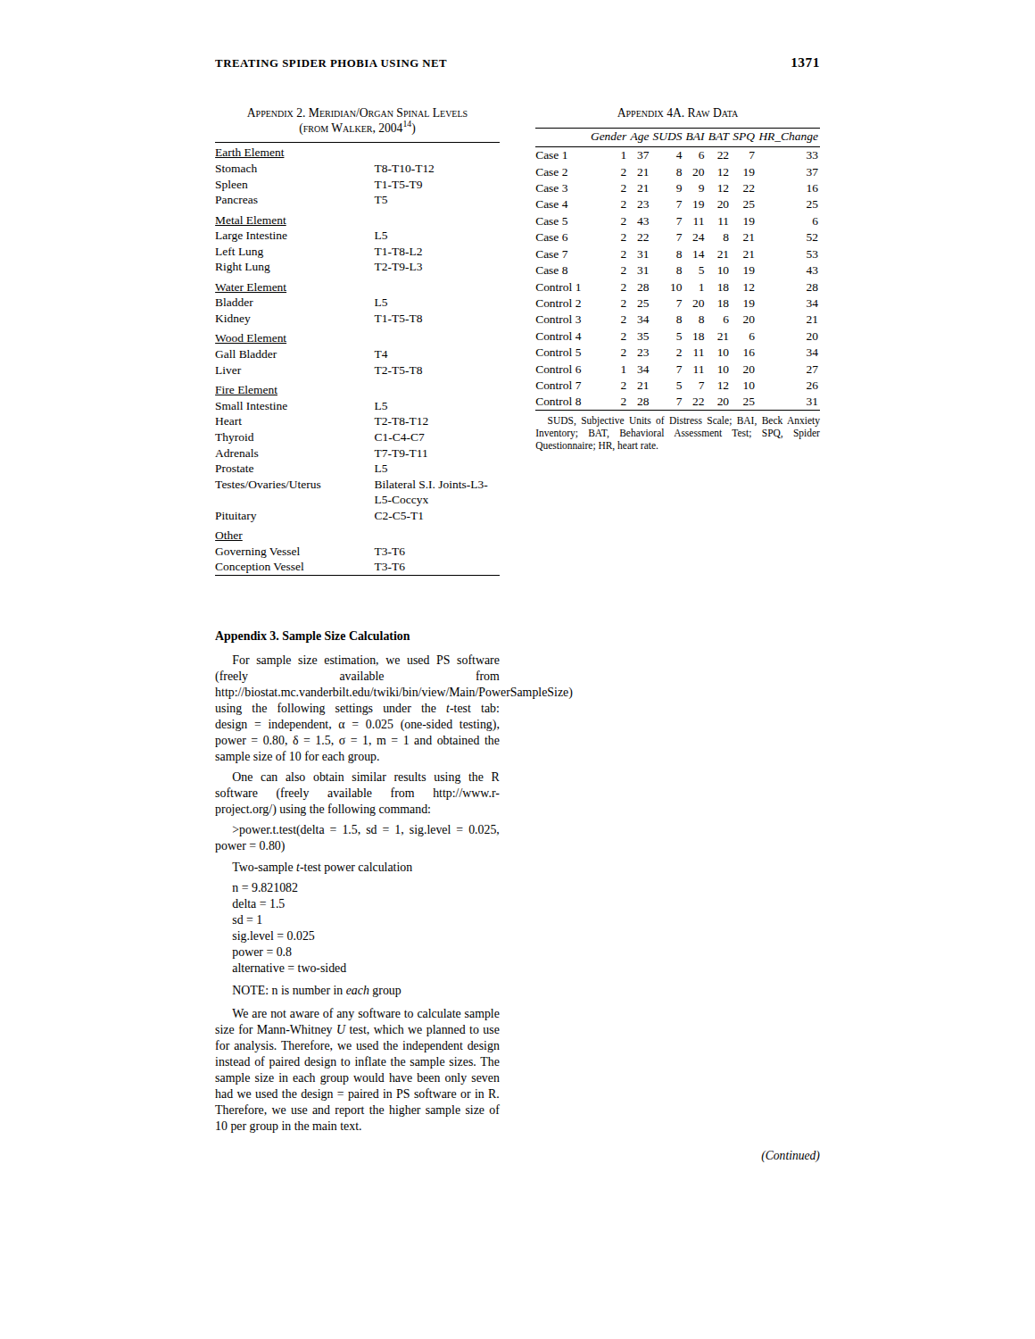Treating Spider Phobia Using NET 1371
Appendix 2. Meridian/Organ Spinal Levels
(from Walker, 200414)
| Earth Element | |
| Stomach | T8-T10-T12 |
| Spleen | T1-T5-T9 |
| Pancreas | T5 |
| Metal Element | |
| Large Intestine | L5 |
| Left Lung | T1-T8-L2 |
| Right Lung | T2-T9-L3 |
| Water Element | |
| Bladder | L5 |
| Kidney | T1-T5-T8 |
| Wood Element | |
| Gall Bladder | T4 |
| Liver | T2-T5-T8 |
| Fire Element | |
| Small Intestine | L5 |
| Heart | T2-T8-T12 |
| Thyroid | C1-C4-C7 |
| Adrenals | T7-T9-T11 |
| Prostate | L5 |
| Testes/Ovaries/Uterus | Bilateral S.I. Joints-L3-L5-Coccyx |
| Pituitary | C2-C5-T1 |
| Other | |
| Governing Vessel | T3-T6 |
| Conception Vessel | T3-T6 |
Appendix 3. Sample Size Calculation
For sample size estimation, we used PS software (freely available from http://biostat.mc.vanderbilt.edu/twiki/bin/view/Main/PowerSampleSize) using the following settings under the t-test tab: design = independent, α = 0.025 (one-sided testing), power = 0.80, δ = 1.5, σ = 1, m = 1 and obtained the sample size of 10 for each group.
One can also obtain similar results using the R software (freely available from http://www.r-project.org/) using the following command:
>power.t.test(delta = 1.5, sd = 1, sig.level = 0.025, power = 0.80)
Two-sample t-test power calculation
n = 9.821082
delta = 1.5
sd = 1
sig.level = 0.025
power = 0.8
alternative = two-sided
NOTE: n is number in each group
We are not aware of any software to calculate sample size for Mann-Whitney U test, which we planned to use for analysis. Therefore, we used the independent design instead of paired design to inflate the sample sizes. The sample size in each group would have been only seven had we used the design = paired in PS software or in R. Therefore, we use and report the higher sample size of 10 per group in the main text.
Appendix 4A. Raw Data
| | Gender | Age | SUDS | BAI | BAT | SPQ | HR_Change |
| --- | --- | --- | --- | --- | --- | --- | --- |
| Case 1 | 1 | 37 | 4 | 6 | 22 | 7 | 33 |
| Case 2 | 2 | 21 | 8 | 20 | 12 | 19 | 37 |
| Case 3 | 2 | 21 | 9 | 9 | 12 | 22 | 16 |
| Case 4 | 2 | 23 | 7 | 19 | 20 | 25 | 25 |
| Case 5 | 2 | 43 | 7 | 11 | 11 | 19 | 6 |
| Case 6 | 2 | 22 | 7 | 24 | 8 | 21 | 52 |
| Case 7 | 2 | 31 | 8 | 14 | 21 | 21 | 53 |
| Case 8 | 2 | 31 | 8 | 5 | 10 | 19 | 43 |
| Control 1 | 2 | 28 | 10 | 1 | 18 | 12 | 28 |
| Control 2 | 2 | 25 | 7 | 20 | 18 | 19 | 34 |
| Control 3 | 2 | 34 | 8 | 8 | 6 | 20 | 21 |
| Control 4 | 2 | 35 | 5 | 18 | 21 | 6 | 20 |
| Control 5 | 2 | 23 | 2 | 11 | 10 | 16 | 34 |
| Control 6 | 1 | 34 | 7 | 11 | 10 | 20 | 27 |
| Control 7 | 2 | 21 | 5 | 7 | 12 | 10 | 26 |
| Control 8 | 2 | 28 | 7 | 22 | 20 | 25 | 31 |
SUDS, Subjective Units of Distress Scale; BAI, Beck Anxiety Inventory; BAT, Behavioral Assessment Test; SPQ, Spider Questionnaire; HR, heart rate.
(Continued)